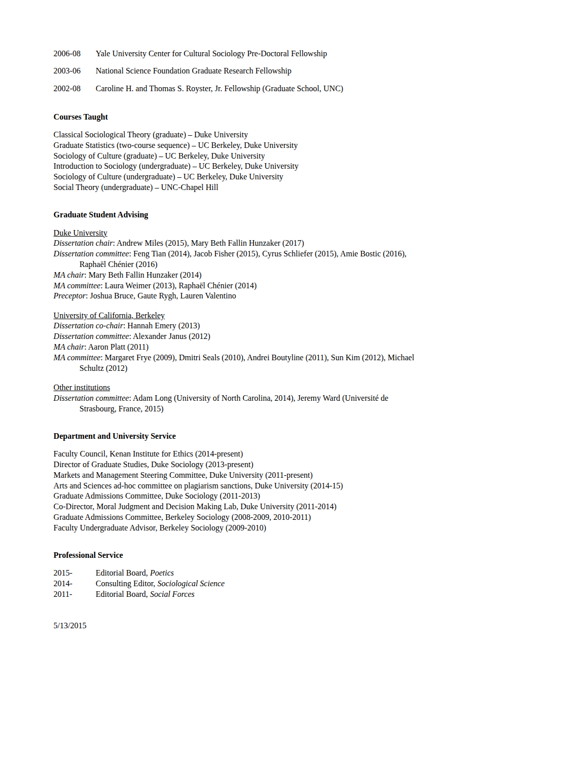2006-08 Yale University Center for Cultural Sociology Pre-Doctoral Fellowship
2003-06 National Science Foundation Graduate Research Fellowship
2002-08 Caroline H. and Thomas S. Royster, Jr. Fellowship (Graduate School, UNC)
Courses Taught
Classical Sociological Theory (graduate) – Duke University
Graduate Statistics (two-course sequence) – UC Berkeley, Duke University
Sociology of Culture (graduate) – UC Berkeley, Duke University
Introduction to Sociology (undergraduate) – UC Berkeley, Duke University
Sociology of Culture (undergraduate) – UC Berkeley, Duke University
Social Theory (undergraduate) – UNC-Chapel Hill
Graduate Student Advising
Duke University
Dissertation chair: Andrew Miles (2015), Mary Beth Fallin Hunzaker (2017)
Dissertation committee: Feng Tian (2014), Jacob Fisher (2015), Cyrus Schliefer (2015), Amie Bostic (2016),
Raphaël Chénier (2016)
MA chair: Mary Beth Fallin Hunzaker (2014)
MA committee: Laura Weimer (2013), Raphaël Chénier (2014)
Preceptor: Joshua Bruce, Gaute Rygh, Lauren Valentino
University of California, Berkeley
Dissertation co-chair: Hannah Emery (2013)
Dissertation committee: Alexander Janus (2012)
MA chair: Aaron Platt (2011)
MA committee: Margaret Frye (2009), Dmitri Seals (2010), Andrei Boutyline (2011), Sun Kim (2012), Michael
Schultz (2012)
Other institutions
Dissertation committee: Adam Long (University of North Carolina, 2014), Jeremy Ward (Université de
Strasbourg, France, 2015)
Department and University Service
Faculty Council, Kenan Institute for Ethics (2014-present)
Director of Graduate Studies, Duke Sociology (2013-present)
Markets and Management Steering Committee, Duke University (2011-present)
Arts and Sciences ad-hoc committee on plagiarism sanctions, Duke University (2014-15)
Graduate Admissions Committee, Duke Sociology (2011-2013)
Co-Director, Moral Judgment and Decision Making Lab, Duke University (2011-2014)
Graduate Admissions Committee, Berkeley Sociology (2008-2009, 2010-2011)
Faculty Undergraduate Advisor, Berkeley Sociology (2009-2010)
Professional Service
2015- Editorial Board, Poetics
2014- Consulting Editor, Sociological Science
2011- Editorial Board, Social Forces
5/13/2015